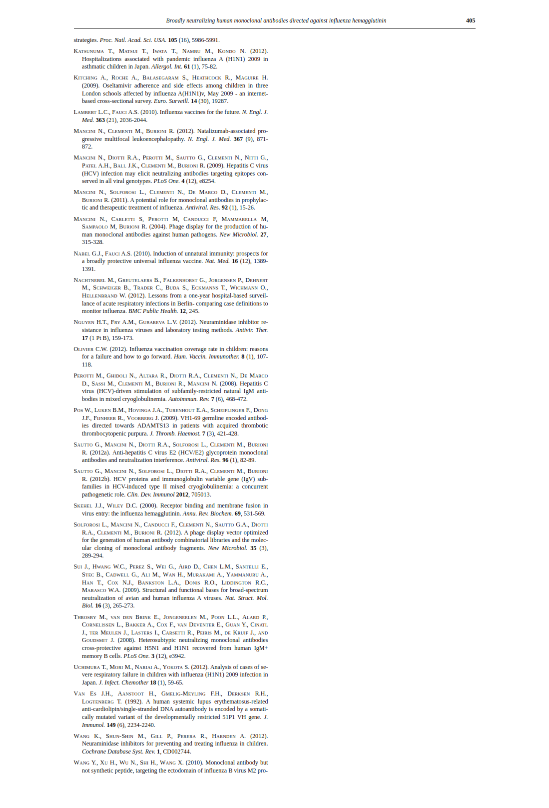Broadly neutralizing human monoclonal antibodies directed against influenza hemagglutinin 405
strategies. Proc. Natl. Acad. Sci. USA. 105 (16), 5986-5991.
Katsunuma T., Matsui T., Iwata T., Nambu M., Kondo N. (2012). Hospitalizations associated with pandemic influenza A (H1N1) 2009 in asthmatic children in Japan. Allergol. Int. 61 (1), 75-82.
Kitching A., Roche A., Balasegaram S., Heathcock R., Maguire H. (2009). Oseltamivir adherence and side effects among children in three London schools affected by influenza A(H1N1)v, May 2009 - an internet-based cross-sectional survey. Euro. Surveill. 14 (30), 19287.
Lambert L.C., Fauci A.S. (2010). Influenza vaccines for the future. N. Engl. J. Med. 363 (21), 2036-2044.
Mancini N., Clementi M., Burioni R. (2012). Natalizumab-associated progressive multifocal leukoencephalopathy. N. Engl. J. Med. 367 (9), 871-872.
Mancini N., Diotti R.A., Perotti M., Sautto G., Clementi N., Nitti G., Patel A.H., Ball J.K., Clementi M., Burioni R. (2009). Hepatitis C virus (HCV) infection may elicit neutralizing antibodies targeting epitopes conserved in all viral genotypes. PLoS One. 4 (12), e8254.
Mancini N., Solforosi L., Clementi N., De Marco D., Clementi M., Burioni R. (2011). A potential role for monoclonal antibodies in prophylactic and therapeutic treatment of influenza. Antiviral. Res. 92 (1), 15-26.
Mancini N., Carletti S, Perotti M, Canducci F, Mammarella M, Sampaolo M, Burioni R. (2004). Phage display for the production of human monoclonal antibodies against human pathogens. New Microbiol. 27, 315-328.
Nabel G.J., Fauci A.S. (2010). Induction of unnatural immunity: prospects for a broadly protective universal influenza vaccine. Nat. Med. 16 (12), 1389-1391.
Nachtnebel M., Greutelaers B., Falkenhorst G., Jorgensen P., Dehnert M., Schweiger B., Trader C., Buda S., Eckmanns T., Wichmann O., Hellenbrand W. (2012). Lessons from a one-year hospital-based surveillance of acute respiratory infections in Berlin- comparing case definitions to monitor influenza. BMC Public Health. 12, 245.
Nguyen H.T., Fry A.M., Gubareva L.V. (2012). Neuraminidase inhibitor resistance in influenza viruses and laboratory testing methods. Antivir. Ther. 17 (1 Pt B), 159-173.
Olivier C.W. (2012). Influenza vaccination coverage rate in children: reasons for a failure and how to go forward. Hum. Vaccin. Immunother. 8 (1), 107-118.
Perotti M., Ghidoli N., Altara R., Diotti R.A., Clementi N., De Marco D., Sassi M., Clementi M., Burioni R., Mancini N. (2008). Hepatitis C virus (HCV)-driven stimulation of subfamily-restricted natural IgM antibodies in mixed cryoglobulinemia. Autoimmun. Rev. 7 (6), 468-472.
Pos W., Luken B.M., Hovinga J.A., Turenhout E.A., Scheiflinger F., Dong J.F., Fijnheer R., Voorberg J. (2009). VH1-69 germline encoded antibodies directed towards ADAMTS13 in patients with acquired thrombotic thrombocytopenic purpura. J. Thromb. Haemost. 7 (3), 421-428.
Sautto G., Mancini N., Diotti R.A., Solforosi L., Clementi M., Burioni R. (2012a). Anti-hepatitis C virus E2 (HCV/E2) glycoprotein monoclonal antibodies and neutralization interference. Antiviral. Res. 96 (1), 82-89.
Sautto G., Mancini N., Solforosi L., Diotti R.A., Clementi M., Burioni R. (2012b). HCV proteins and immunoglobulin variable gene (IgV) subfamilies in HCV-induced type II mixed cryoglobulinemia: a concurrent pathogenetic role. Clin. Dev. Immunol 2012, 705013.
Skehel J.J., Wiley D.C. (2000). Receptor binding and membrane fusion in virus entry: the influenza hemagglutinin. Annu. Rev. Biochem. 69, 531-569.
Solforosi L., Mancini N., Canducci F., Clementi N., Sautto G.A., Diotti R.A., Clementi M., Burioni R. (2012). A phage display vector optimized for the generation of human antibody combinatorial libraries and the molecular cloning of monoclonal antibody fragments. New Microbiol. 35 (3), 289-294.
Sui J., Hwang W.C., Perez S., Wei G., Aird D., Chen L.M., Santelli E., Stec B., Cadwell G., Ali M., Wan H., Murakami A., Yammanuru A., Han T., Cox N.J., Bankston L.A., Donis R.O., Liddington R.C., Marasco W.A. (2009). Structural and functional bases for broad-spectrum neutralization of avian and human influenza A viruses. Nat. Struct. Mol. Biol. 16 (3), 265-273.
Throsby M., van den Brink E., Jongeneelen M., Poon L.L., Alard P., Cornelissen L., Bakker A., Cox F., van Deventer E., Guan Y., Cinatl J., ter Meulen J., Lasters I., Carsetti R., Peiris M., de Kruif J., and Goudsmit J. (2008). Heterosubtypic neutralizing monoclonal antibodies cross-protective against H5N1 and H1N1 recovered from human IgM+ memory B cells. PLoS One. 3 (12), e3942.
Uchimura T., Mori M., Nariai A., Yokota S. (2012). Analysis of cases of severe respiratory failure in children with influenza (H1N1) 2009 infection in Japan. J. Infect. Chemother 18 (1), 59-65.
Van Es J.H., Aanstoot H., Gmelig-Meyling F.H., Derksen R.H., Logtenberg T. (1992). A human systemic lupus erythematosus-related anti-cardiolipin/single-stranded DNA autoantibody is encoded by a somatically mutated variant of the developmentally restricted 51P1 VH gene. J. Immunol. 149 (6), 2234-2240.
Wang K., Shun-Shin M., Gill P., Perera R., Harnden A. (2012). Neuraminidase inhibitors for preventing and treating influenza in children. Cochrane Database Syst. Rev. 1, CD002744.
Wang Y., Xu H., Wu N., Shi H., Wang X. (2010). Monoclonal antibody but not synthetic peptide, targeting the ectodomain of influenza B virus M2 pro-